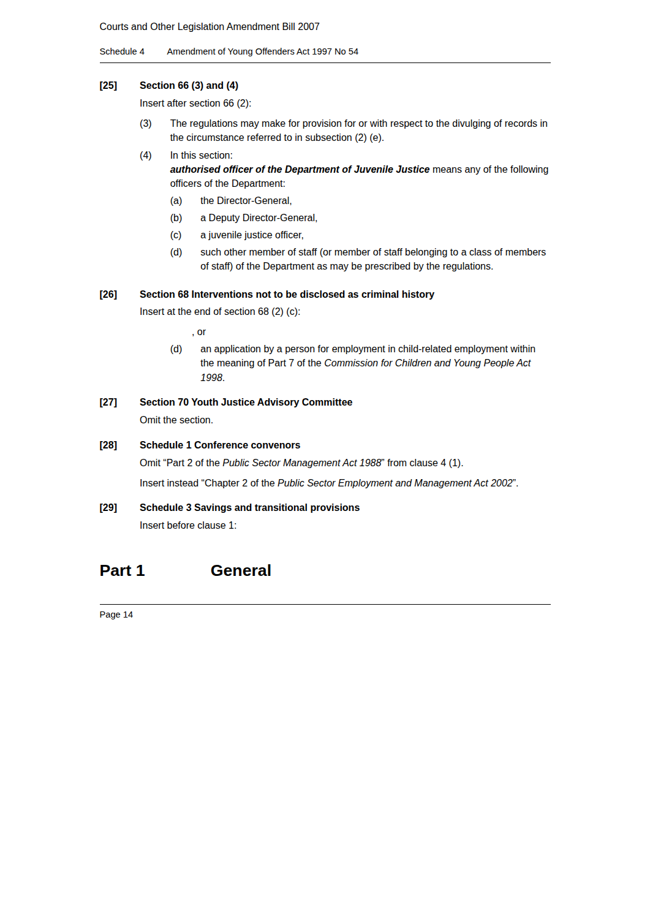Courts and Other Legislation Amendment Bill 2007
Schedule 4 Amendment of Young Offenders Act 1997 No 54
[25] Section 66 (3) and (4)
Insert after section 66 (2):
(3) The regulations may make for provision for or with respect to the divulging of records in the circumstance referred to in subsection (2) (e).
(4) In this section:
authorised officer of the Department of Juvenile Justice means any of the following officers of the Department:
(a) the Director-General,
(b) a Deputy Director-General,
(c) a juvenile justice officer,
(d) such other member of staff (or member of staff belonging to a class of members of staff) of the Department as may be prescribed by the regulations.
[26] Section 68 Interventions not to be disclosed as criminal history
Insert at the end of section 68 (2) (c):
, or
(d) an application by a person for employment in child-related employment within the meaning of Part 7 of the Commission for Children and Young People Act 1998.
[27] Section 70 Youth Justice Advisory Committee
Omit the section.
[28] Schedule 1 Conference convenors
Omit “Part 2 of the Public Sector Management Act 1988” from clause 4 (1).
Insert instead “Chapter 2 of the Public Sector Employment and Management Act 2002”.
[29] Schedule 3 Savings and transitional provisions
Insert before clause 1:
Part 1 General
Page 14